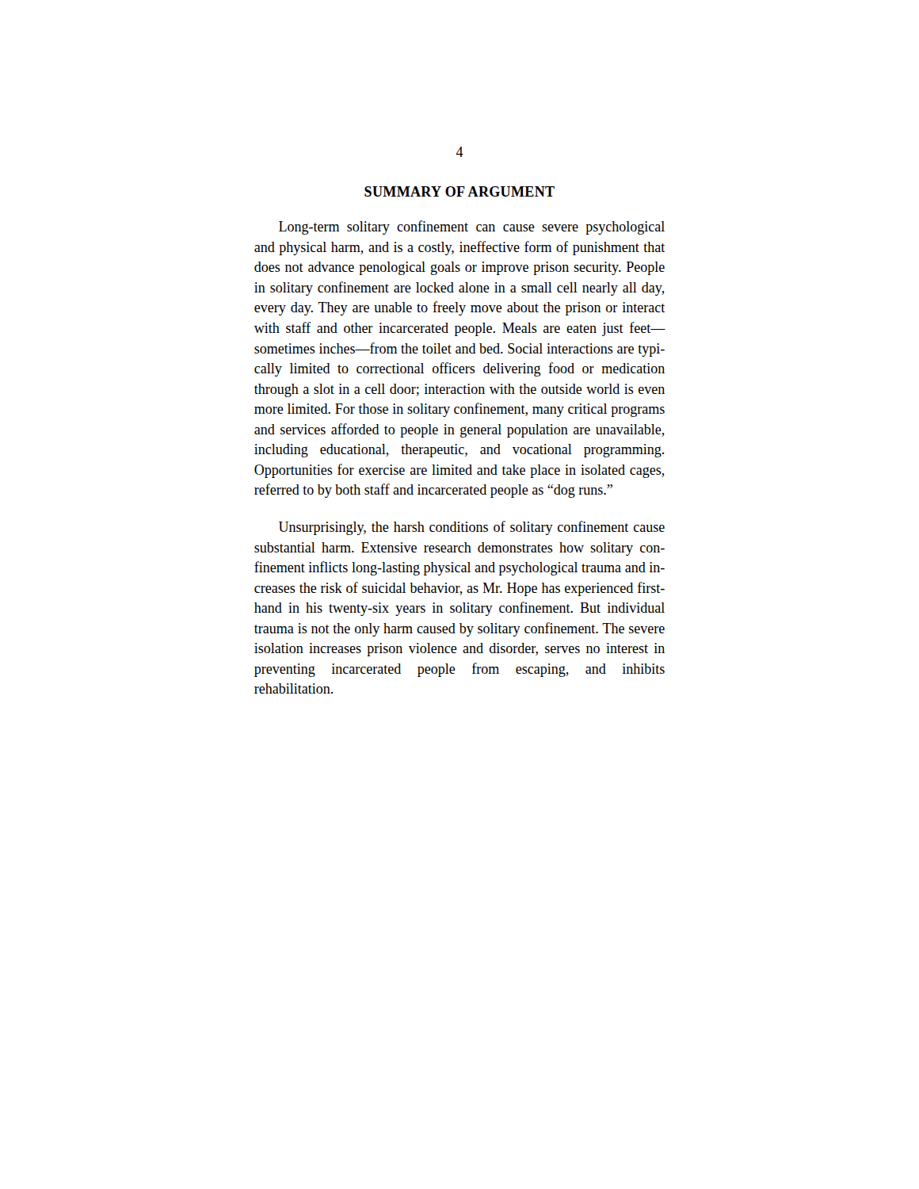4
SUMMARY OF ARGUMENT
Long-term solitary confinement can cause severe psychological and physical harm, and is a costly, ineffective form of punishment that does not advance penological goals or improve prison security. People in solitary confinement are locked alone in a small cell nearly all day, every day. They are unable to freely move about the prison or interact with staff and other incarcerated people. Meals are eaten just feet—sometimes inches—from the toilet and bed. Social interactions are typically limited to correctional officers delivering food or medication through a slot in a cell door; interaction with the outside world is even more limited. For those in solitary confinement, many critical programs and services afforded to people in general population are unavailable, including educational, therapeutic, and vocational programming. Opportunities for exercise are limited and take place in isolated cages, referred to by both staff and incarcerated people as “dog runs.”
Unsurprisingly, the harsh conditions of solitary confinement cause substantial harm. Extensive research demonstrates how solitary confinement inflicts long-lasting physical and psychological trauma and increases the risk of suicidal behavior, as Mr. Hope has experienced firsthand in his twenty-six years in solitary confinement. But individual trauma is not the only harm caused by solitary confinement. The severe isolation increases prison violence and disorder, serves no interest in preventing incarcerated people from escaping, and inhibits rehabilitation.